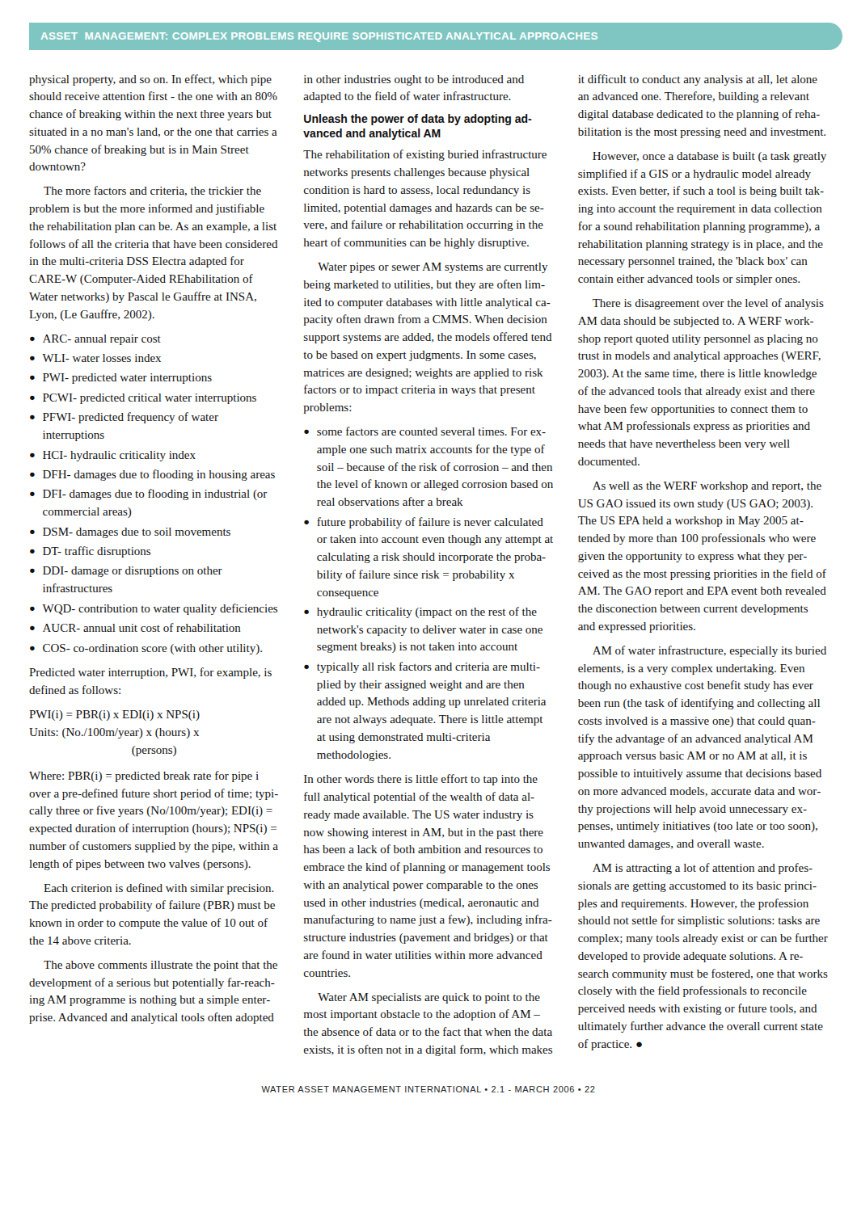Asset Management: Complex Problems Require Sophisticated Analytical Approaches
physical property, and so on. In effect, which pipe should receive attention first - the one with an 80% chance of breaking within the next three years but situated in a no man's land, or the one that carries a 50% chance of breaking but is in Main Street downtown?
The more factors and criteria, the trickier the problem is but the more informed and justifiable the rehabilitation plan can be. As an example, a list follows of all the criteria that have been considered in the multi-criteria DSS Electra adapted for CARE-W (Computer-Aided REhabilitation of Water networks) by Pascal le Gauffre at INSA, Lyon, (Le Gauffre, 2002).
ARC- annual repair cost
WLI- water losses index
PWI- predicted water interruptions
PCWI- predicted critical water interruptions
PFWI- predicted frequency of water interruptions
HCI- hydraulic criticality index
DFH- damages due to flooding in housing areas
DFI- damages due to flooding in industrial (or commercial areas)
DSM- damages due to soil movements
DT- traffic disruptions
DDI- damage or disruptions on other infrastructures
WQD- contribution to water quality deficiencies
AUCR- annual unit cost of rehabilitation
COS- co-ordination score (with other utility).
Predicted water interruption, PWI, for example, is defined as follows:
PWI(i) = PBR(i) x EDI(i) x NPS(i) Units: (No./100m/year) x (hours) x (persons)
Where: PBR(i) = predicted break rate for pipe i over a pre-defined future short period of time; typically three or five years (No/100m/year); EDI(i) = expected duration of interruption (hours); NPS(i) = number of customers supplied by the pipe, within a length of pipes between two valves (persons).
Each criterion is defined with similar precision. The predicted probability of failure (PBR) must be known in order to compute the value of 10 out of the 14 above criteria.
The above comments illustrate the point that the development of a serious but potentially far-reaching AM programme is nothing but a simple enterprise. Advanced and analytical tools often adopted in other industries ought to be introduced and adapted to the field of water infrastructure.
Unleash the power of data by adopting advanced and analytical AM
The rehabilitation of existing buried infrastructure networks presents challenges because physical condition is hard to assess, local redundancy is limited, potential damages and hazards can be severe, and failure or rehabilitation occurring in the heart of communities can be highly disruptive.
Water pipes or sewer AM systems are currently being marketed to utilities, but they are often limited to computer databases with little analytical capacity often drawn from a CMMS. When decision support systems are added, the models offered tend to be based on expert judgments. In some cases, matrices are designed; weights are applied to risk factors or to impact criteria in ways that present problems:
some factors are counted several times. For example one such matrix accounts for the type of soil – because of the risk of corrosion – and then the level of known or alleged corrosion based on real observations after a break
future probability of failure is never calculated or taken into account even though any attempt at calculating a risk should incorporate the probability of failure since risk = probability x consequence
hydraulic criticality (impact on the rest of the network's capacity to deliver water in case one segment breaks) is not taken into account
typically all risk factors and criteria are multiplied by their assigned weight and are then added up. Methods adding up unrelated criteria are not always adequate. There is little attempt at using demonstrated multi-criteria methodologies.
In other words there is little effort to tap into the full analytical potential of the wealth of data already made available. The US water industry is now showing interest in AM, but in the past there has been a lack of both ambition and resources to embrace the kind of planning or management tools with an analytical power comparable to the ones used in other industries (medical, aeronautic and manufacturing to name just a few), including infrastructure industries (pavement and bridges) or that are found in water utilities within more advanced countries.
Water AM specialists are quick to point to the most important obstacle to the adoption of AM – the absence of data or to the fact that when the data exists, it is often not in a digital form, which makes it difficult to conduct any analysis at all, let alone an advanced one. Therefore, building a relevant digital database dedicated to the planning of rehabilitation is the most pressing need and investment.
However, once a database is built (a task greatly simplified if a GIS or a hydraulic model already exists. Even better, if such a tool is being built taking into account the requirement in data collection for a sound rehabilitation planning programme), a rehabilitation planning strategy is in place, and the necessary personnel trained, the 'black box' can contain either advanced tools or simpler ones.
There is disagreement over the level of analysis AM data should be subjected to. A WERF workshop report quoted utility personnel as placing no trust in models and analytical approaches (WERF, 2003). At the same time, there is little knowledge of the advanced tools that already exist and there have been few opportunities to connect them to what AM professionals express as priorities and needs that have nevertheless been very well documented.
As well as the WERF workshop and report, the US GAO issued its own study (US GAO; 2003). The US EPA held a workshop in May 2005 attended by more than 100 professionals who were given the opportunity to express what they perceived as the most pressing priorities in the field of AM. The GAO report and EPA event both revealed the disconection between current developments and expressed priorities.
AM of water infrastructure, especially its buried elements, is a very complex undertaking. Even though no exhaustive cost benefit study has ever been run (the task of identifying and collecting all costs involved is a massive one) that could quantify the advantage of an advanced analytical AM approach versus basic AM or no AM at all, it is possible to intuitively assume that decisions based on more advanced models, accurate data and worthy projections will help avoid unnecessary expenses, untimely initiatives (too late or too soon), unwanted damages, and overall waste.
AM is attracting a lot of attention and professionals are getting accustomed to its basic principles and requirements. However, the profession should not settle for simplistic solutions: tasks are complex; many tools already exist or can be further developed to provide adequate solutions. A research community must be fostered, one that works closely with the field professionals to reconcile perceived needs with existing or future tools, and ultimately further advance the overall current state of practice.
Water Asset Management International • 2.1 - March 2006 • 22